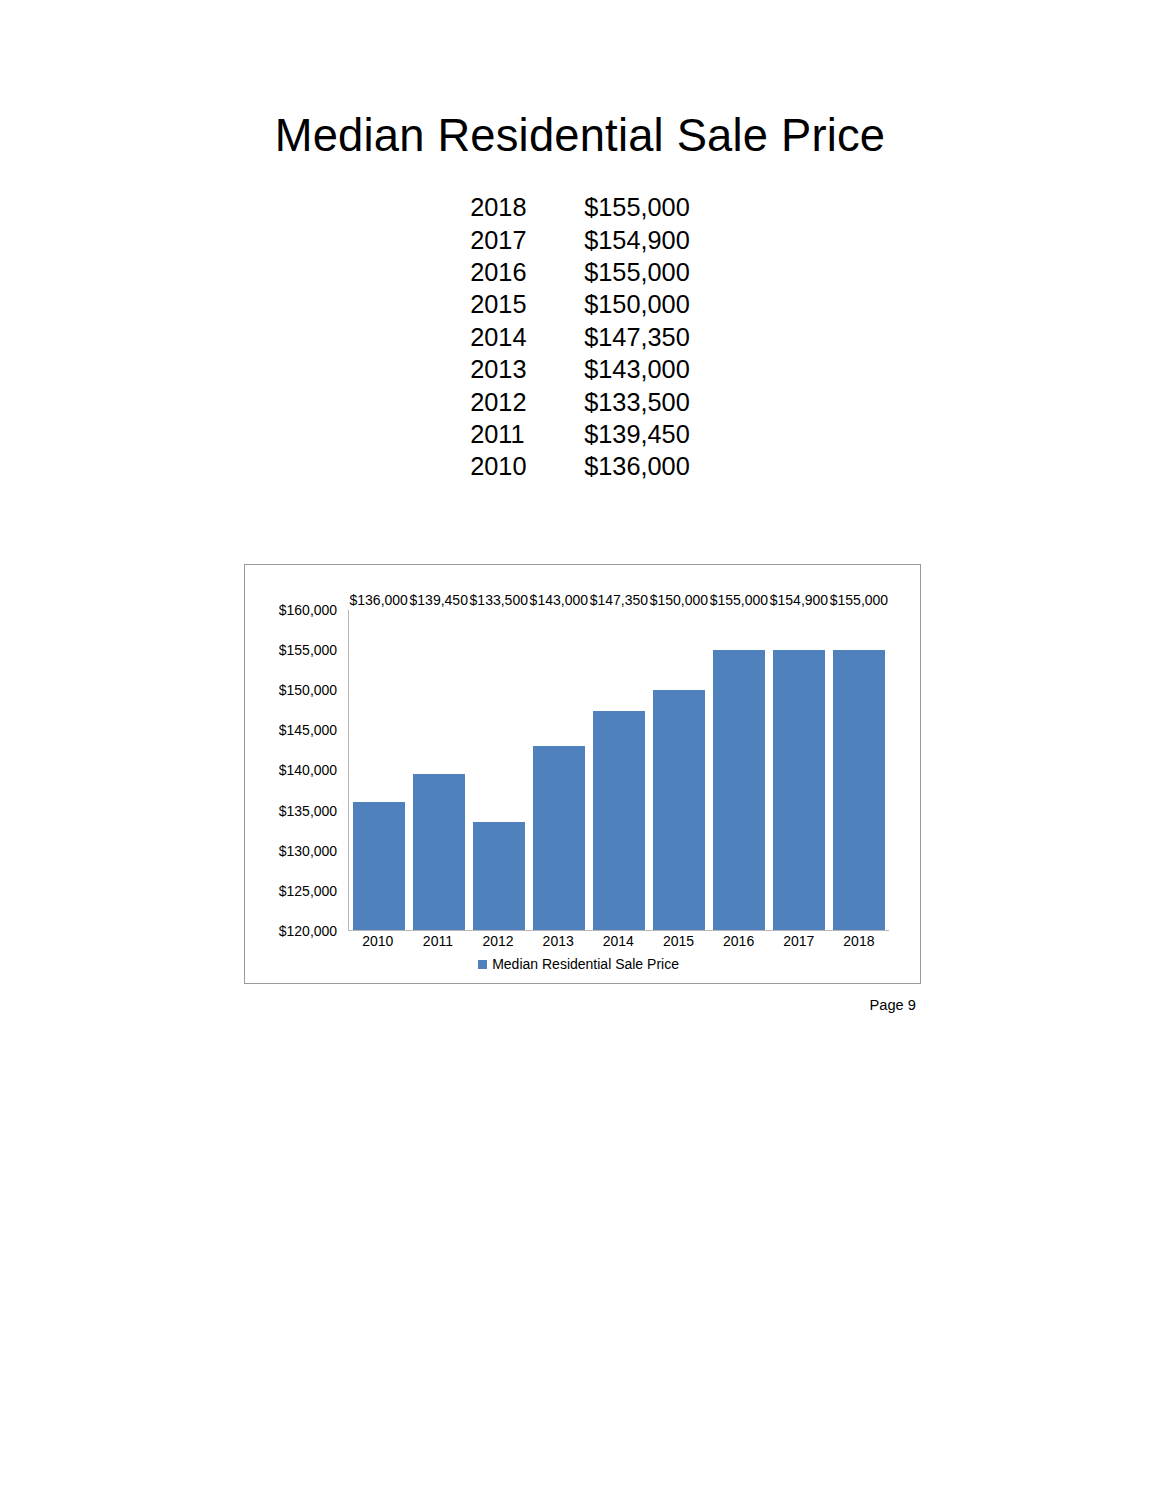Median Residential Sale Price
| 2018 | $155,000 |
| 2017 | $154,900 |
| 2016 | $155,000 |
| 2015 | $150,000 |
| 2014 | $147,350 |
| 2013 | $143,000 |
| 2012 | $133,500 |
| 2011 | $139,450 |
| 2010 | $136,000 |
$160,000 $155,000 $150,000 $145,000 $140,000 $135,000 $130,000 $125,000 $120,000
$136,000
$139,450
$133,500
$143,000
$147,350
$150,000
$155,000
$154,900
$155,000
2010 2011 2012 2013 2014 2015 2016 2017 2018
Median Residential Sale Price
Page 9